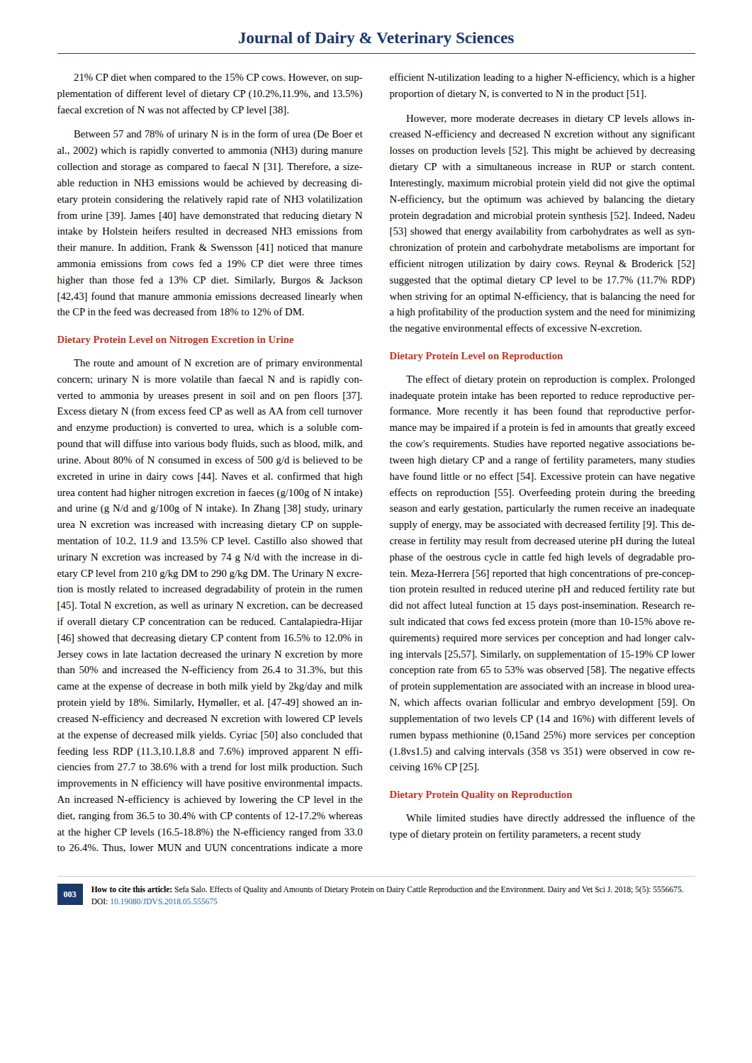Journal of Dairy & Veterinary Sciences
21% CP diet when compared to the 15% CP cows. However, on supplementation of different level of dietary CP (10.2%,11.9%, and 13.5%) faecal excretion of N was not affected by CP level [38].
Between 57 and 78% of urinary N is in the form of urea (De Boer et al., 2002) which is rapidly converted to ammonia (NH3) during manure collection and storage as compared to faecal N [31]. Therefore, a sizeable reduction in NH3 emissions would be achieved by decreasing dietary protein considering the relatively rapid rate of NH3 volatilization from urine [39]. James [40] have demonstrated that reducing dietary N intake by Holstein heifers resulted in decreased NH3 emissions from their manure. In addition, Frank & Swensson [41] noticed that manure ammonia emissions from cows fed a 19% CP diet were three times higher than those fed a 13% CP diet. Similarly, Burgos & Jackson [42,43] found that manure ammonia emissions decreased linearly when the CP in the feed was decreased from 18% to 12% of DM.
Dietary Protein Level on Nitrogen Excretion in Urine
The route and amount of N excretion are of primary environmental concern; urinary N is more volatile than faecal N and is rapidly converted to ammonia by ureases present in soil and on pen floors [37]. Excess dietary N (from excess feed CP as well as AA from cell turnover and enzyme production) is converted to urea, which is a soluble compound that will diffuse into various body fluids, such as blood, milk, and urine. About 80% of N consumed in excess of 500 g/d is believed to be excreted in urine in dairy cows [44]. Naves et al. confirmed that high urea content had higher nitrogen excretion in faeces (g/100g of N intake) and urine (g N/d and g/100g of N intake). In Zhang [38] study, urinary urea N excretion was increased with increasing dietary CP on supplementation of 10.2, 11.9 and 13.5% CP level. Castillo also showed that urinary N excretion was increased by 74 g N/d with the increase in dietary CP level from 210 g/kg DM to 290 g/kg DM. The Urinary N excretion is mostly related to increased degradability of protein in the rumen [45]. Total N excretion, as well as urinary N excretion, can be decreased if overall dietary CP concentration can be reduced. Cantalapiedra-Hijar [46] showed that decreasing dietary CP content from 16.5% to 12.0% in Jersey cows in late lactation decreased the urinary N excretion by more than 50% and increased the N-efficiency from 26.4 to 31.3%, but this came at the expense of decrease in both milk yield by 2kg/day and milk protein yield by 18%. Similarly, Hymøller, et al. [47-49] showed an increased N-efficiency and decreased N excretion with lowered CP levels at the expense of decreased milk yields. Cyriac [50] also concluded that feeding less RDP (11.3,10.1,8.8 and 7.6%) improved apparent N efficiencies from 27.7 to 38.6% with a trend for lost milk production. Such improvements in N efficiency will have positive environmental impacts. An increased N-efficiency is achieved by lowering the CP level in the diet, ranging from 36.5 to 30.4% with CP contents of 12-17.2% whereas at the higher CP levels (16.5-18.8%) the N-efficiency ranged from 33.0 to 26.4%. Thus, lower MUN and UUN concentrations indicate a more efficient N-utilization leading to a higher N-efficiency, which is a higher proportion of dietary N, is converted to N in the product [51].
However, more moderate decreases in dietary CP levels allows increased N-efficiency and decreased N excretion without any significant losses on production levels [52]. This might be achieved by decreasing dietary CP with a simultaneous increase in RUP or starch content. Interestingly, maximum microbial protein yield did not give the optimal N-efficiency, but the optimum was achieved by balancing the dietary protein degradation and microbial protein synthesis [52]. Indeed, Nadeu [53] showed that energy availability from carbohydrates as well as synchronization of protein and carbohydrate metabolisms are important for efficient nitrogen utilization by dairy cows. Reynal & Broderick [52] suggested that the optimal dietary CP level to be 17.7% (11.7% RDP) when striving for an optimal N-efficiency, that is balancing the need for a high profitability of the production system and the need for minimizing the negative environmental effects of excessive N-excretion.
Dietary Protein Level on Reproduction
The effect of dietary protein on reproduction is complex. Prolonged inadequate protein intake has been reported to reduce reproductive performance. More recently it has been found that reproductive performance may be impaired if a protein is fed in amounts that greatly exceed the cow's requirements. Studies have reported negative associations between high dietary CP and a range of fertility parameters, many studies have found little or no effect [54]. Excessive protein can have negative effects on reproduction [55]. Overfeeding protein during the breeding season and early gestation, particularly the rumen receive an inadequate supply of energy, may be associated with decreased fertility [9]. This decrease in fertility may result from decreased uterine pH during the luteal phase of the oestrous cycle in cattle fed high levels of degradable protein. Meza-Herrera [56] reported that high concentrations of pre-conception protein resulted in reduced uterine pH and reduced fertility rate but did not affect luteal function at 15 days post-insemination. Research result indicated that cows fed excess protein (more than 10-15% above requirements) required more services per conception and had longer calving intervals [25,57]. Similarly, on supplementation of 15-19% CP lower conception rate from 65 to 53% was observed [58]. The negative effects of protein supplementation are associated with an increase in blood urea-N, which affects ovarian follicular and embryo development [59]. On supplementation of two levels CP (14 and 16%) with different levels of rumen bypass methionine (0,15and 25%) more services per conception (1.8vs1.5) and calving intervals (358 vs 351) were observed in cow receiving 16% CP [25].
Dietary Protein Quality on Reproduction
While limited studies have directly addressed the influence of the type of dietary protein on fertility parameters, a recent study
003
How to cite this article: Sefa Salo. Effects of Quality and Amounts of Dietary Protein on Dairy Cattle Reproduction and the Environment. Dairy and Vet Sci J. 2018; 5(5): 5556675. DOI: 10.19080/JDVS.2018.05.555675